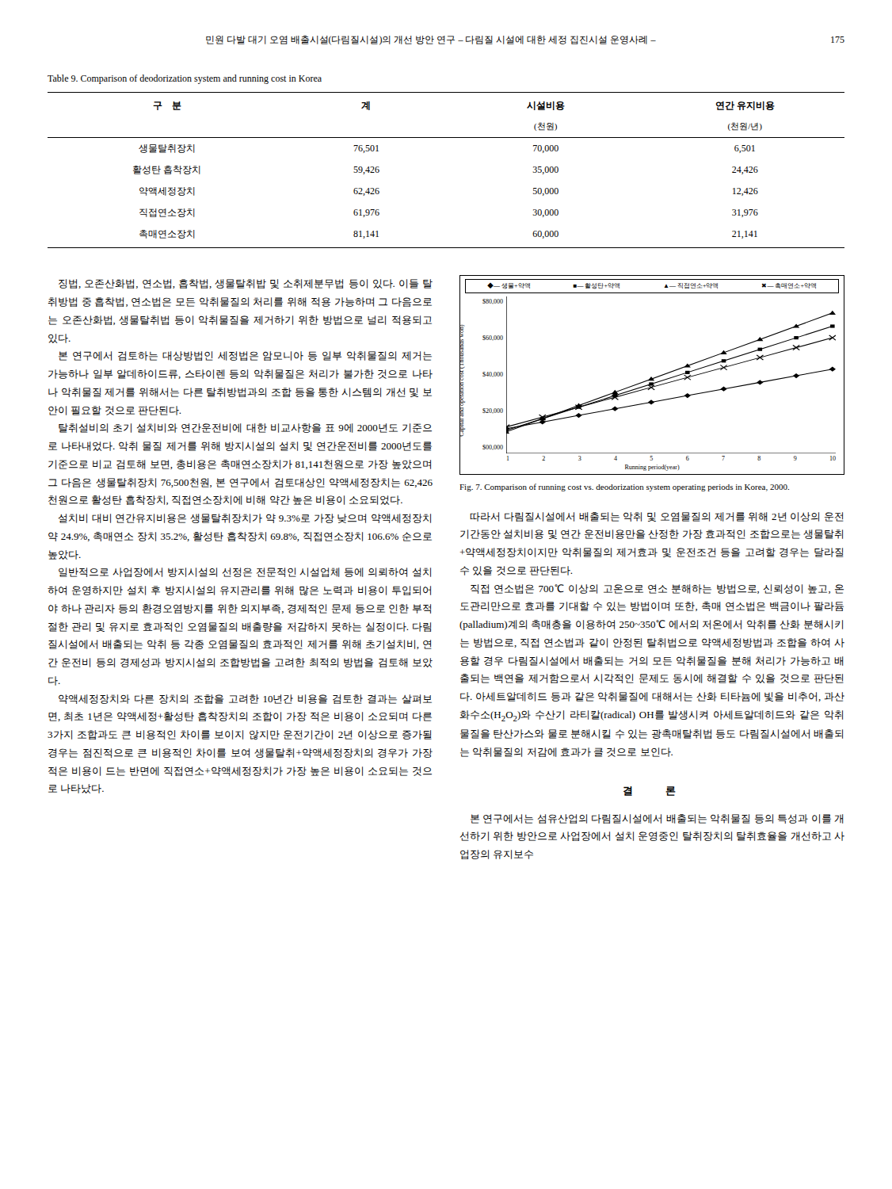민원 다발 대기 오염 배출시설(다림질시설)의 개선 방안 연구 – 다림질 시설에 대한 세정 집진시설 운영사례 –
175
Table 9. Comparison of deodorization system and running cost in Korea
| 구 분 | 계 | 시설비용 | 연간 유지비용 |
| --- | --- | --- | --- |
| | | (천원) | (천원/년) |
| 생물탈취장치 | 76,501 | 70,000 | 6,501 |
| 활성탄 흡착장치 | 59,426 | 35,000 | 24,426 |
| 약액세정장치 | 62,426 | 50,000 | 12,426 |
| 직접연소장치 | 61,976 | 30,000 | 31,976 |
| 촉매연소장치 | 81,141 | 60,000 | 21,141 |
징법, 오존산화법, 연소법, 흡착법, 생물탈취밥 및 소취제분무법 등이 있다. 이들 탈취방법 중 흡착법, 연소법은 모든 악취물질의 처리를 위해 적용 가능하며 그 다음으로는 오존산화법, 생물탈취법 등이 악취물질을 제거하기 위한 방법으로 널리 적용되고 있다.
본 연구에서 검토하는 대상방법인 세정법은 암모니아 등 일부 악취물질의 제거는 가능하나 일부 알데하이드류, 스타이렌 등의 악취물질은 처리가 불가한 것으로 나타나 악취물질 제거를 위해서는 다른 탈취방법과의 조합 등을 통한 시스템의 개선 및 보안이 필요할 것으로 판단된다.
탈취설비의 초기 설치비와 연간운전비에 대한 비교사항을 표 9에 2000년도 기준으로 나타내었다. 악취 물질 제거를 위해 방지시설의 설치 및 연간운전비를 2000년도를 기준으로 비교 검토해 보면, 총비용은 촉매연소장치가 81,141천원으로 가장 높았으며 그 다음은 생물탈취장치 76,500천원, 본 연구에서 검토대상인 약액세정장치는 62,426천원으로 활성탄 흡착장치, 직접연소장치에 비해 약간 높은 비용이 소요되었다.
설치비 대비 연간유지비용은 생물탈취장치가 약 9.3%로 가장 낮으며 약액세정장치 약 24.9%, 촉매연소 장치 35.2%, 활성탄 흡착장치 69.8%, 직접연소장치 106.6% 순으로 높았다.
일반적으로 사업장에서 방지시설의 선정은 전문적인 시설업체 등에 의뢰하여 설치하여 운영하지만 설치 후 방지시설의 유지관리를 위해 많은 노력과 비용이 투입되어야 하나 관리자 등의 환경오염방지를 위한 의지부족, 경제적인 문제 등으로 인한 부적절한 관리 및 유지로 효과적인 오염물질의 배출량을 저감하지 못하는 실정이다. 다림질시설에서 배출되는 악취 등 각종 오염물질의 효과적인 제거를 위해 초기설치비, 연간 운전비 등의 경제성과 방지시설의 조합방법을 고려한 최적의 방법을 검토해 보았다.
약액세정장치와 다른 장치의 조합을 고려한 10년간 비용을 검토한 결과는 살펴보면, 최초 1년은 약액세정+활성탄 흡착장치의 조합이 가장 적은 비용이 소요되며 다른 3가지 조합과도 큰 비용적인 차이를 보이지 않지만 운전기간이 2년 이상으로 증가될 경우는 점진적으로 큰 비용적인 차이를 보여 생물탈취+약액세정장치의 경우가 가장 적은 비용이 드는 반면에 직접연소+약액세정장치가 가장 높은 비용이 소요되는 것으로 나타났다.
◆— 생물+약액 ■— 활성탄+약액 ▲— 직접연소+약액 ✖— 촉매연소+약액
Capital and operation cost (Thousands won)
$80,000
$60,000
$40,000
$20,000
$00,000
12345678910
Running period(year)
Fig. 7. Comparison of running cost vs. deodorization system operating periods in Korea, 2000.
따라서 다림질시설에서 배출되는 악취 및 오염물질의 제거를 위해 2년 이상의 운전기간동안 설치비용 및 연간 운전비용만을 산정한 가장 효과적인 조합으로는 생물탈취+약액세정장치이지만 악취물질의 제거효과 및 운전조건 등을 고려할 경우는 달라질 수 있을 것으로 판단된다.
직접 연소법은 700℃ 이상의 고온으로 연소 분해하는 방법으로, 신뢰성이 높고, 온도관리만으로 효과를 기대할 수 있는 방법이며 또한, 촉매 연소법은 백금이나 팔라듐(palladium)계의 촉매층을 이용하여 250~350℃ 에서의 저온에서 악취를 산화 분해시키는 방법으로, 직접 연소법과 같이 안정된 탈취법으로 약액세정방법과 조합을 하여 사용할 경우 다림질시설에서 배출되는 거의 모든 악취물질을 분해 처리가 가능하고 배출되는 백연을 제거함으로서 시각적인 문제도 동시에 해결할 수 있을 것으로 판단된다. 아세트알데히드 등과 같은 악취물질에 대해서는 산화 티타늄에 빛을 비추어, 과산화수소(H2O2)와 수산기 라티칼(radical) OH를 발생시켜 아세트알데히드와 같은 악취물질을 탄산가스와 물로 분해시킬 수 있는 광촉매탈취법 등도 다림질시설에서 배출되는 악취물질의 저감에 효과가 클 것으로 보인다.
결 론
본 연구에서는 섬유산업의 다림질시설에서 배출되는 악취물질 등의 특성과 이를 개선하기 위한 방안으로 사업장에서 설치 운영중인 탈취장치의 탈취효율을 개선하고 사업장의 유지보수